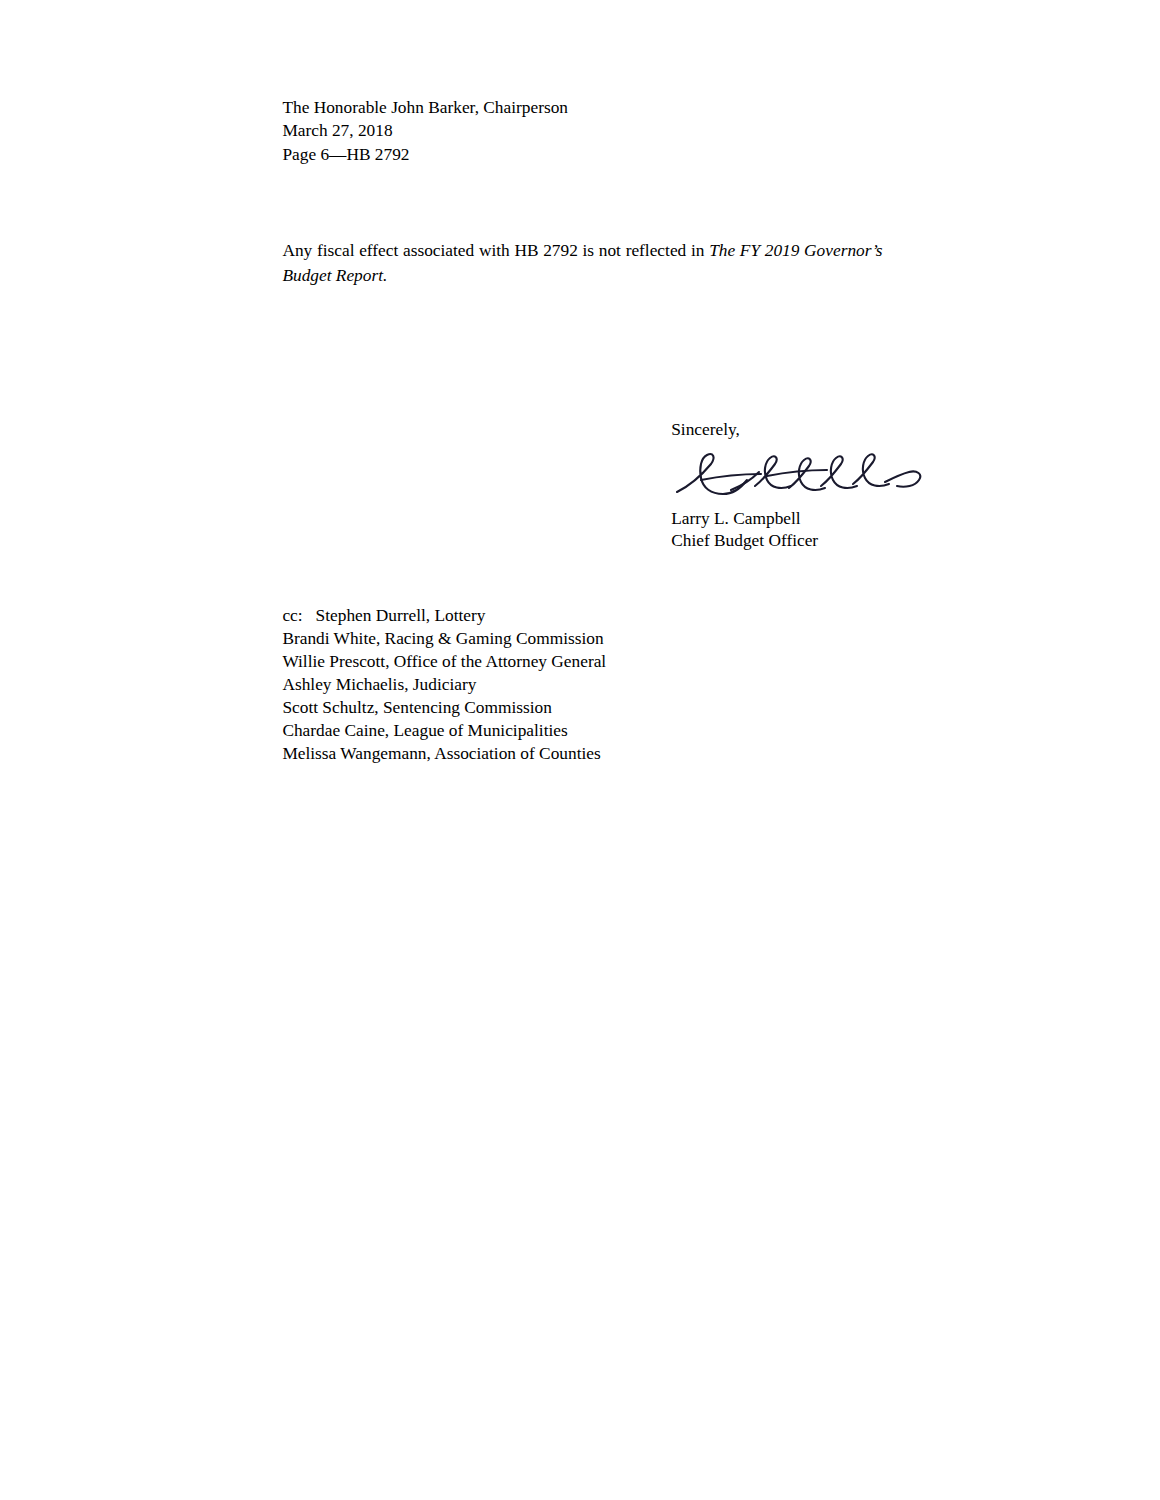The Honorable John Barker, Chairperson
March 27, 2018
Page 6—HB 2792
Any fiscal effect associated with HB 2792 is not reflected in The FY 2019 Governor’s Budget Report.
Sincerely,
Larry L. Campbell
Chief Budget Officer
cc: Stephen Durrell, Lottery
Brandi White, Racing & Gaming Commission
Willie Prescott, Office of the Attorney General
Ashley Michaelis, Judiciary
Scott Schultz, Sentencing Commission
Chardae Caine, League of Municipalities
Melissa Wangemann, Association of Counties